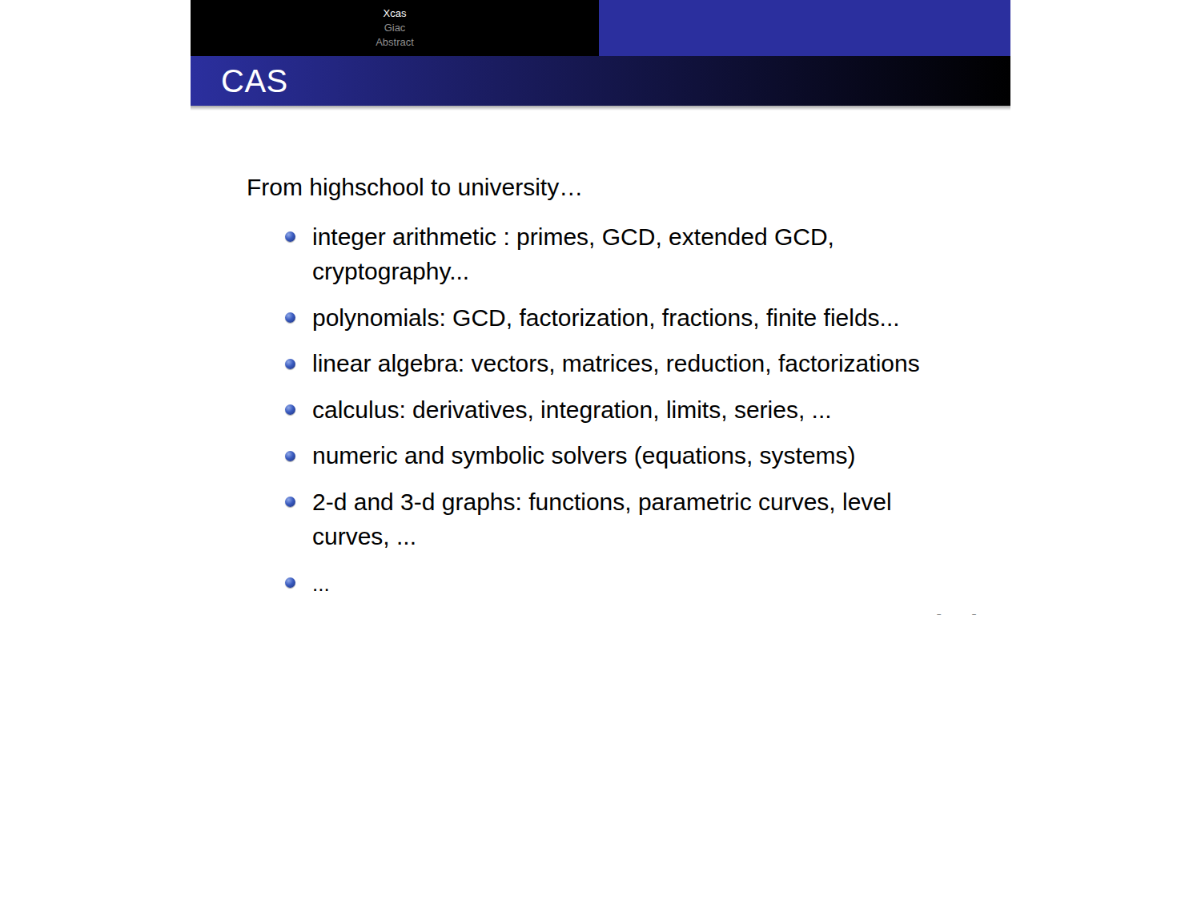Xcas
Giac
Abstract
CAS
From highschool to university…
integer arithmetic : primes, GCD, extended GCD, cryptography...
polynomials: GCD, factorization, fractions, finite fields...
linear algebra: vectors, matrices, reduction, factorizations
calculus: derivatives, integration, limits, series, ...
numeric and symbolic solvers (equations, systems)
2-d and 3-d graphs: functions, parametric curves, level curves, ...
...
◂ □ ◂ ▣ ◂ ≡ ◂ ≡ ≡ ↻ • ↺
Bernard Parisse
Giac/Xcas, a swiss knife for mathematics